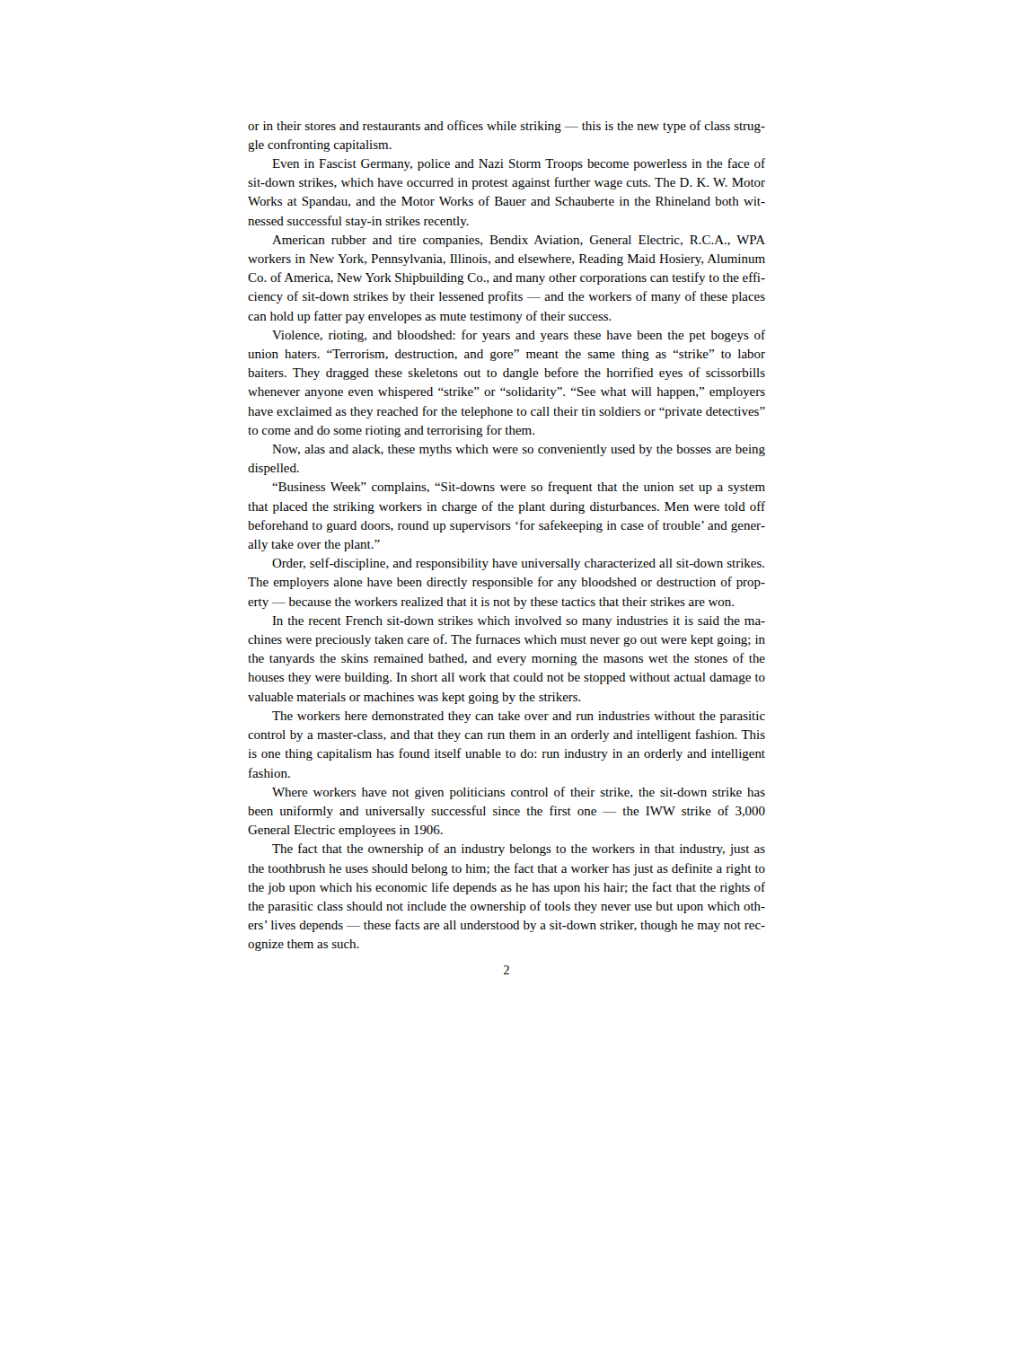or in their stores and restaurants and offices while striking — this is the new type of class struggle confronting capitalism.
Even in Fascist Germany, police and Nazi Storm Troops become powerless in the face of sit-down strikes, which have occurred in protest against further wage cuts. The D. K. W. Motor Works at Spandau, and the Motor Works of Bauer and Schauberte in the Rhineland both witnessed successful stay-in strikes recently.
American rubber and tire companies, Bendix Aviation, General Electric, R.C.A., WPA workers in New York, Pennsylvania, Illinois, and elsewhere, Reading Maid Hosiery, Aluminum Co. of America, New York Shipbuilding Co., and many other corporations can testify to the efficiency of sit-down strikes by their lessened profits — and the workers of many of these places can hold up fatter pay envelopes as mute testimony of their success.
Violence, rioting, and bloodshed: for years and years these have been the pet bogeys of union haters. “Terrorism, destruction, and gore” meant the same thing as “strike” to labor baiters. They dragged these skeletons out to dangle before the horrified eyes of scissorbills whenever anyone even whispered “strike” or “solidarity”. “See what will happen,” employers have exclaimed as they reached for the telephone to call their tin soldiers or “private detectives” to come and do some rioting and terrorising for them.
Now, alas and alack, these myths which were so conveniently used by the bosses are being dispelled.
“Business Week” complains, “Sit-downs were so frequent that the union set up a system that placed the striking workers in charge of the plant during disturbances. Men were told off beforehand to guard doors, round up supervisors ‘for safekeeping in case of trouble’ and generally take over the plant.”
Order, self-discipline, and responsibility have universally characterized all sit-down strikes. The employers alone have been directly responsible for any bloodshed or destruction of property — because the workers realized that it is not by these tactics that their strikes are won.
In the recent French sit-down strikes which involved so many industries it is said the machines were preciously taken care of. The furnaces which must never go out were kept going; in the tanyards the skins remained bathed, and every morning the masons wet the stones of the houses they were building. In short all work that could not be stopped without actual damage to valuable materials or machines was kept going by the strikers.
The workers here demonstrated they can take over and run industries without the parasitic control by a master-class, and that they can run them in an orderly and intelligent fashion. This is one thing capitalism has found itself unable to do: run industry in an orderly and intelligent fashion.
Where workers have not given politicians control of their strike, the sit-down strike has been uniformly and universally successful since the first one — the IWW strike of 3,000 General Electric employees in 1906.
The fact that the ownership of an industry belongs to the workers in that industry, just as the toothbrush he uses should belong to him; the fact that a worker has just as definite a right to the job upon which his economic life depends as he has upon his hair; the fact that the rights of the parasitic class should not include the ownership of tools they never use but upon which others’ lives depends — these facts are all understood by a sit-down striker, though he may not recognize them as such.
2